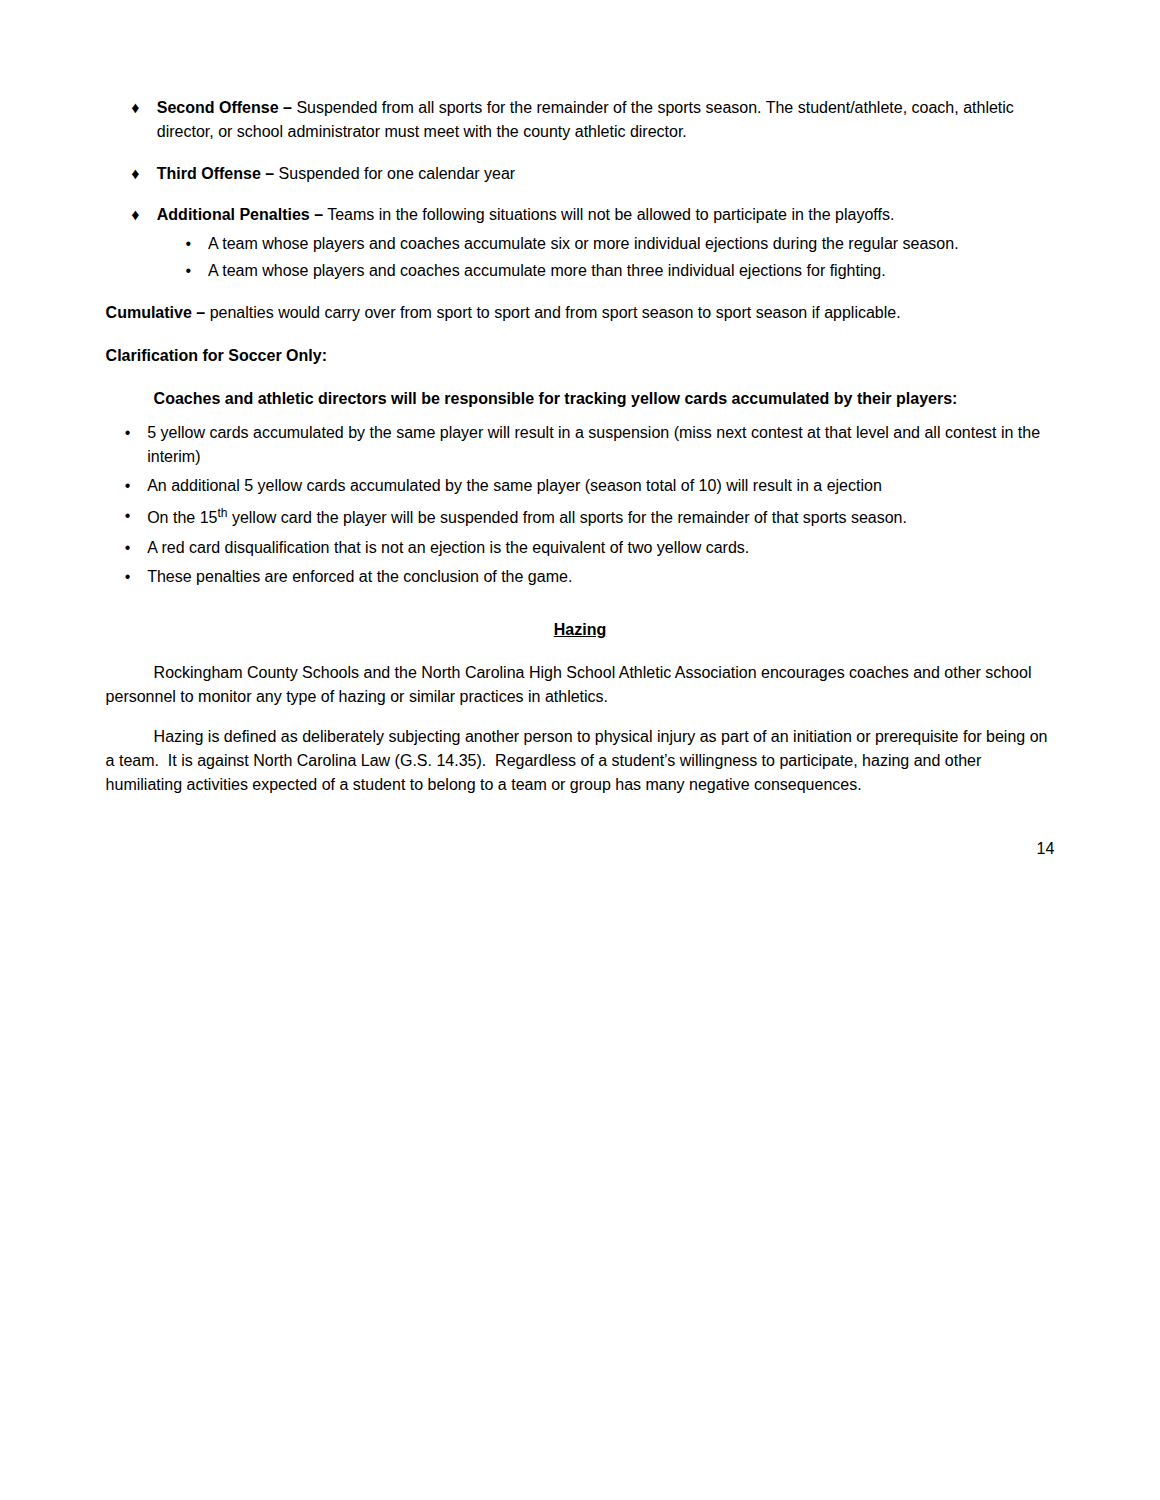Second Offense – Suspended from all sports for the remainder of the sports season. The student/athlete, coach, athletic director, or school administrator must meet with the county athletic director.
Third Offense – Suspended for one calendar year
Additional Penalties – Teams in the following situations will not be allowed to participate in the playoffs.
A team whose players and coaches accumulate six or more individual ejections during the regular season.
A team whose players and coaches accumulate more than three individual ejections for fighting.
Cumulative – penalties would carry over from sport to sport and from sport season to sport season if applicable.
Clarification for Soccer Only:
Coaches and athletic directors will be responsible for tracking yellow cards accumulated by their players:
5 yellow cards accumulated by the same player will result in a suspension (miss next contest at that level and all contest in the interim)
An additional 5 yellow cards accumulated by the same player (season total of 10) will result in a ejection
On the 15th yellow card the player will be suspended from all sports for the remainder of that sports season.
A red card disqualification that is not an ejection is the equivalent of two yellow cards.
These penalties are enforced at the conclusion of the game.
Hazing
Rockingham County Schools and the North Carolina High School Athletic Association encourages coaches and other school personnel to monitor any type of hazing or similar practices in athletics.
Hazing is defined as deliberately subjecting another person to physical injury as part of an initiation or prerequisite for being on a team. It is against North Carolina Law (G.S. 14.35). Regardless of a student’s willingness to participate, hazing and other humiliating activities expected of a student to belong to a team or group has many negative consequences.
14